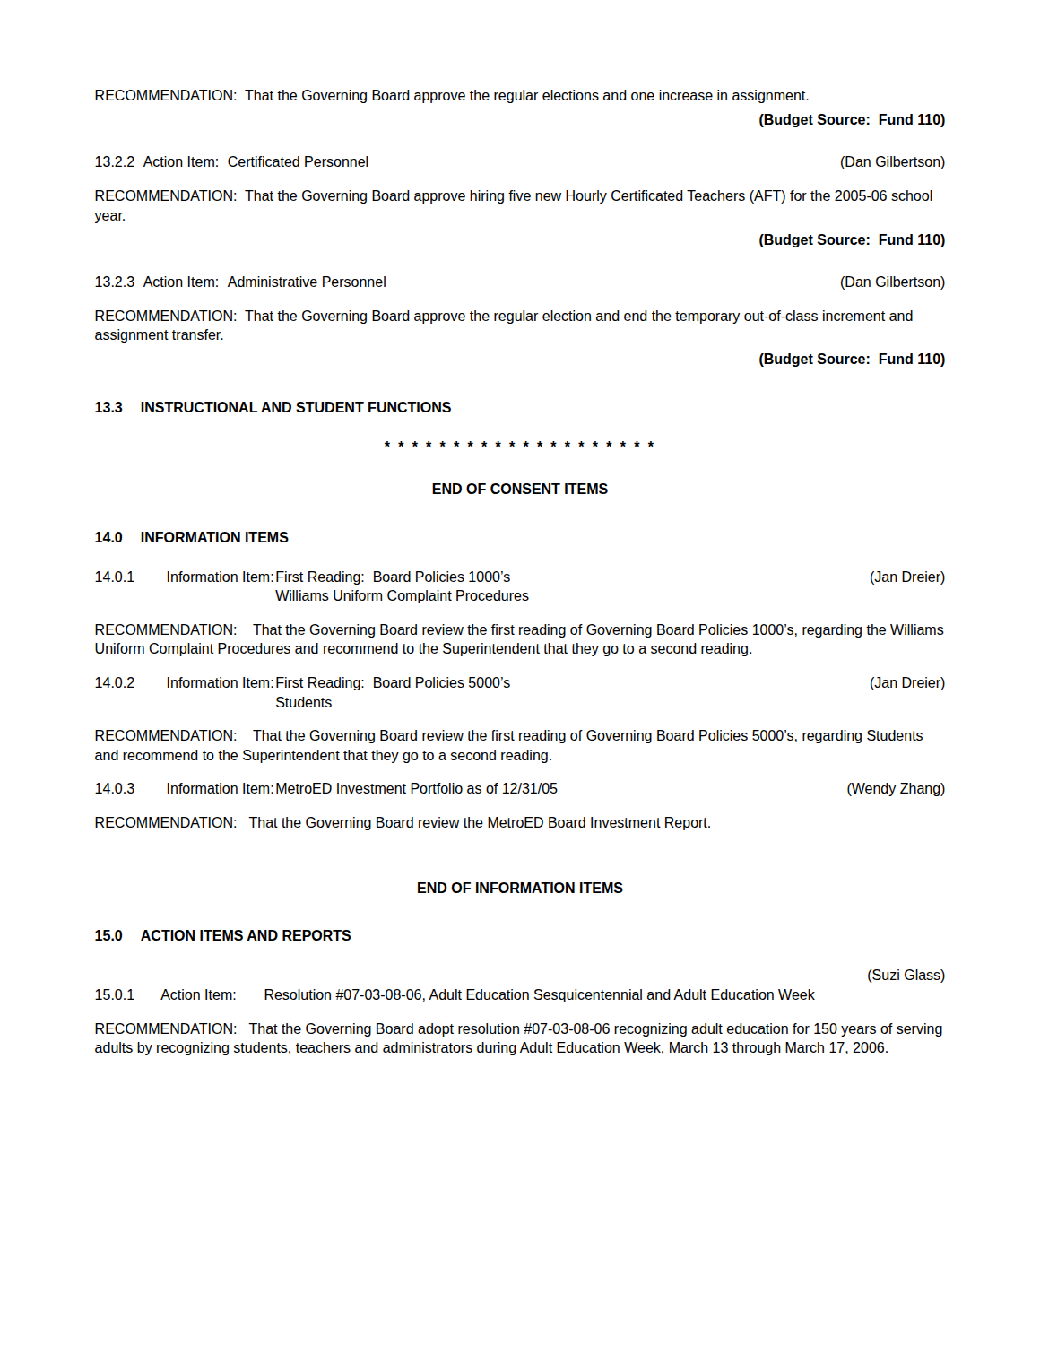RECOMMENDATION: That the Governing Board approve the regular elections and one increase in assignment.
(Budget Source: Fund 110)
13.2.2 Action Item: Certificated Personnel
(Dan Gilbertson)
RECOMMENDATION: That the Governing Board approve hiring five new Hourly Certificated Teachers (AFT) for the 2005-06 school year.
(Budget Source: Fund 110)
13.2.3 Action Item: Administrative Personnel
(Dan Gilbertson)
RECOMMENDATION: That the Governing Board approve the regular election and end the temporary out-of-class increment and assignment transfer.
(Budget Source: Fund 110)
13.3 INSTRUCTIONAL AND STUDENT FUNCTIONS
* * * * * * * * * * * * * * * * * * * *
END OF CONSENT ITEMS
14.0 INFORMATION ITEMS
14.0.1 Information Item: First Reading: Board Policies 1000’s (Jan Dreier) Williams Uniform Complaint Procedures
RECOMMENDATION: That the Governing Board review the first reading of Governing Board Policies 1000’s, regarding the Williams Uniform Complaint Procedures and recommend to the Superintendent that they go to a second reading.
14.0.2 Information Item: First Reading: Board Policies 5000’s (Jan Dreier) Students
RECOMMENDATION: That the Governing Board review the first reading of Governing Board Policies 5000’s, regarding Students and recommend to the Superintendent that they go to a second reading.
14.0.3 Information Item: MetroED Investment Portfolio as of 12/31/05 (Wendy Zhang)
RECOMMENDATION: That the Governing Board review the MetroED Board Investment Report.
END OF INFORMATION ITEMS
15.0 ACTION ITEMS AND REPORTS
(Suzi Glass)
15.0.1 Action Item: Resolution #07-03-08-06, Adult Education Sesquicentennial and Adult Education Week
RECOMMENDATION: That the Governing Board adopt resolution #07-03-08-06 recognizing adult education for 150 years of serving adults by recognizing students, teachers and administrators during Adult Education Week, March 13 through March 17, 2006.